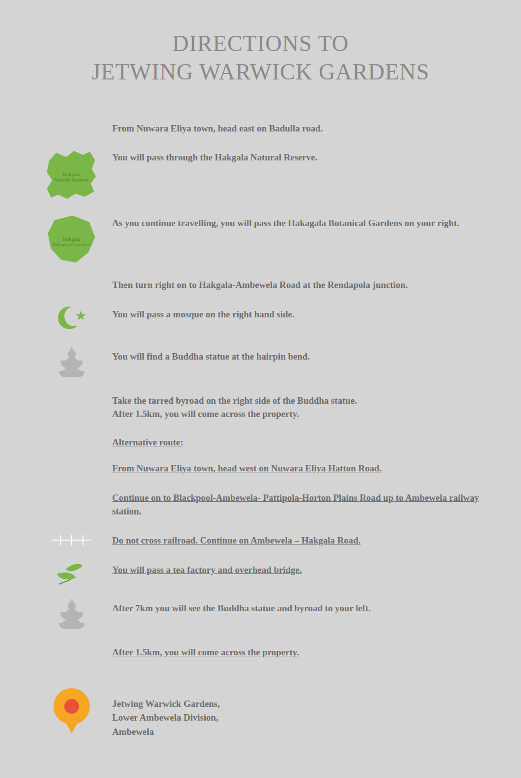DIRECTIONS TO JETWING WARWICK GARDENS
From Nuwara Eliya town, head east on Badulla road.
Hakgala
Natural Reserve
You will pass through the Hakgala Natural Reserve.
Hakgala
Botanical Gardens
As you continue travelling, you will pass the Hakagala Botanical Gardens on your right.
Then turn right on to Hakgala-Ambewela Road at the Rendapola junction.
You will pass a mosque on the right hand side.
You will find a Buddha statue at the hairpin bend.
Take the tarred byroad on the right side of the Buddha statue.
After 1.5km, you will come across the property.
Alternative route:
From Nuwara Eliya town, head west on Nuwara Eliya Hatton Road.
Continue on to Blackpool-Ambewela- Pattipola-Horton Plains Road up to Ambewela railway station.
Do not cross railroad. Continue on Ambewela – Hakgala Road.
You will pass a tea factory and overhead bridge.
After 7km you will see the Buddha statue and byroad to your left.
After 1.5km, you will come across the property.
Jetwing Warwick Gardens,
Lower Ambewela Division,
Ambewela